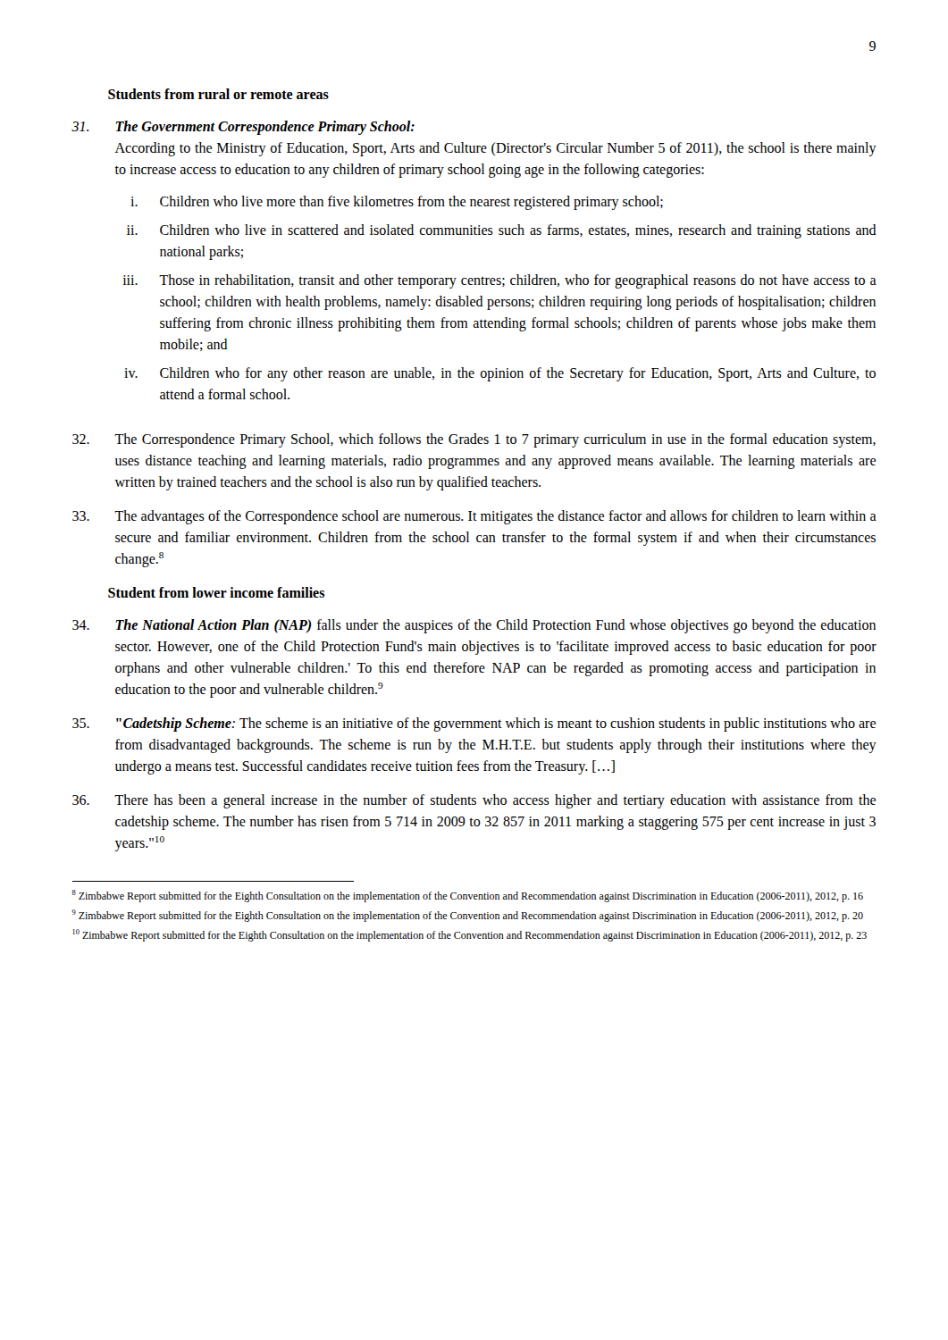9
Students from rural or remote areas
31.
The Government Correspondence Primary School:
According to the Ministry of Education, Sport, Arts and Culture (Director's Circular Number 5 of 2011), the school is there mainly to increase access to education to any children of primary school going age in the following categories:
Children who live more than five kilometres from the nearest registered primary school;
Children who live in scattered and isolated communities such as farms, estates, mines, research and training stations and national parks;
Those in rehabilitation, transit and other temporary centres; children, who for geographical reasons do not have access to a school; children with health problems, namely: disabled persons; children requiring long periods of hospitalisation; children suffering from chronic illness prohibiting them from attending formal schools; children of parents whose jobs make them mobile; and
Children who for any other reason are unable, in the opinion of the Secretary for Education, Sport, Arts and Culture, to attend a formal school.
32.
The Correspondence Primary School, which follows the Grades 1 to 7 primary curriculum in use in the formal education system, uses distance teaching and learning materials, radio programmes and any approved means available. The learning materials are written by trained teachers and the school is also run by qualified teachers.
33.
The advantages of the Correspondence school are numerous. It mitigates the distance factor and allows for children to learn within a secure and familiar environment. Children from the school can transfer to the formal system if and when their circumstances change.8
Student from lower income families
34.
The National Action Plan (NAP) falls under the auspices of the Child Protection Fund whose objectives go beyond the education sector. However, one of the Child Protection Fund's main objectives is to 'facilitate improved access to basic education for poor orphans and other vulnerable children.' To this end therefore NAP can be regarded as promoting access and participation in education to the poor and vulnerable children.9
35.
"Cadetship Scheme: The scheme is an initiative of the government which is meant to cushion students in public institutions who are from disadvantaged backgrounds. The scheme is run by the M.H.T.E. but students apply through their institutions where they undergo a means test. Successful candidates receive tuition fees from the Treasury. […]
36.
There has been a general increase in the number of students who access higher and tertiary education with assistance from the cadetship scheme. The number has risen from 5 714 in 2009 to 32 857 in 2011 marking a staggering 575 per cent increase in just 3 years."10
8 Zimbabwe Report submitted for the Eighth Consultation on the implementation of the Convention and Recommendation against Discrimination in Education (2006-2011), 2012, p. 16
9 Zimbabwe Report submitted for the Eighth Consultation on the implementation of the Convention and Recommendation against Discrimination in Education (2006-2011), 2012, p. 20
10 Zimbabwe Report submitted for the Eighth Consultation on the implementation of the Convention and Recommendation against Discrimination in Education (2006-2011), 2012, p. 23